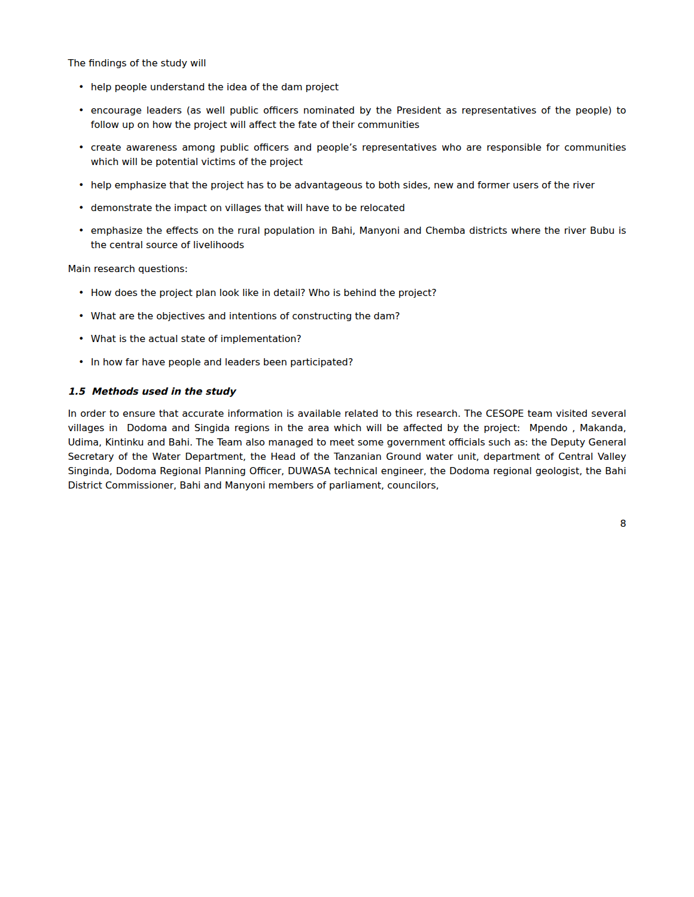The findings of the study will
help people understand the idea of the dam project
encourage leaders (as well public officers nominated by the President as representatives of the people) to follow up on how the project will affect the fate of their communities
create awareness among public officers and people’s representatives who are responsible for communities which will be potential victims of the project
help emphasize that the project has to be advantageous to both sides, new and former users of the river
demonstrate the impact on villages that will have to be relocated
emphasize the effects on the rural population in Bahi, Manyoni and Chemba districts where the river Bubu is the central source of livelihoods
Main research questions:
How does the project plan look like in detail? Who is behind the project?
What are the objectives and intentions of constructing the dam?
What is the actual state of implementation?
In how far have people and leaders been participated?
1.5 Methods used in the study
In order to ensure that accurate information is available related to this research. The CESOPE team visited several villages in Dodoma and Singida regions in the area which will be affected by the project: Mpendo , Makanda, Udima, Kintinku and Bahi. The Team also managed to meet some government officials such as: the Deputy General Secretary of the Water Department, the Head of the Tanzanian Ground water unit, department of Central Valley Singinda, Dodoma Regional Planning Officer, DUWASA technical engineer, the Dodoma regional geologist, the Bahi District Commissioner, Bahi and Manyoni members of parliament, councilors,
8